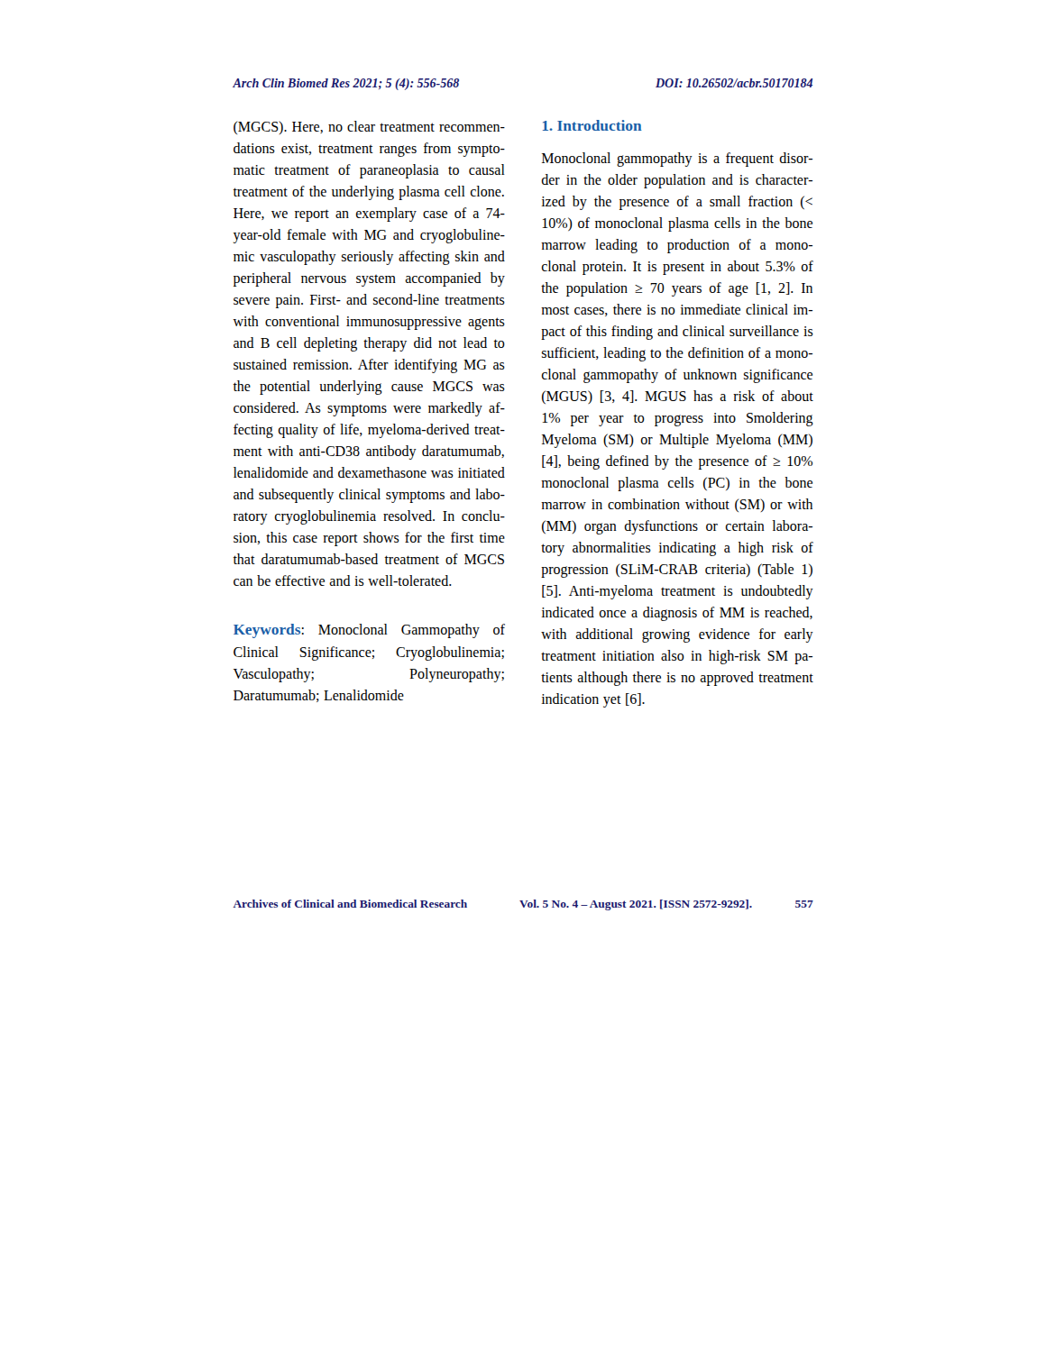Arch Clin Biomed Res 2021; 5 (4): 556-568
DOI: 10.26502/acbr.50170184
(MGCS). Here, no clear treatment recommendations exist, treatment ranges from symptomatic treatment of paraneoplasia to causal treatment of the underlying plasma cell clone. Here, we report an exemplary case of a 74-year-old female with MG and cryoglobulinemic vasculopathy seriously affecting skin and peripheral nervous system accompanied by severe pain. First- and second-line treatments with conventional immunosuppressive agents and B cell depleting therapy did not lead to sustained remission. After identifying MG as the potential underlying cause MGCS was considered. As symptoms were markedly affecting quality of life, myeloma-derived treatment with anti-CD38 antibody daratumumab, lenalidomide and dexamethasone was initiated and subsequently clinical symptoms and laboratory cryoglobulinemia resolved. In conclusion, this case report shows for the first time that daratumumab-based treatment of MGCS can be effective and is well-tolerated.
Keywords: Monoclonal Gammopathy of Clinical Significance; Cryoglobulinemia; Vasculopathy; Polyneuropathy; Daratumumab; Lenalidomide
1. Introduction
Monoclonal gammopathy is a frequent disorder in the older population and is characterized by the presence of a small fraction (< 10%) of monoclonal plasma cells in the bone marrow leading to production of a monoclonal protein. It is present in about 5.3% of the population ≥ 70 years of age [1, 2]. In most cases, there is no immediate clinical impact of this finding and clinical surveillance is sufficient, leading to the definition of a monoclonal gammopathy of unknown significance (MGUS) [3, 4]. MGUS has a risk of about 1% per year to progress into Smoldering Myeloma (SM) or Multiple Myeloma (MM) [4], being defined by the presence of ≥ 10% monoclonal plasma cells (PC) in the bone marrow in combination without (SM) or with (MM) organ dysfunctions or certain laboratory abnormalities indicating a high risk of progression (SLiM-CRAB criteria) (Table 1) [5]. Anti-myeloma treatment is undoubtedly indicated once a diagnosis of MM is reached, with additional growing evidence for early treatment initiation also in high-risk SM patients although there is no approved treatment indication yet [6].
Archives of Clinical and Biomedical Research
Vol. 5 No. 4 – August 2021. [ISSN 2572-9292].
557